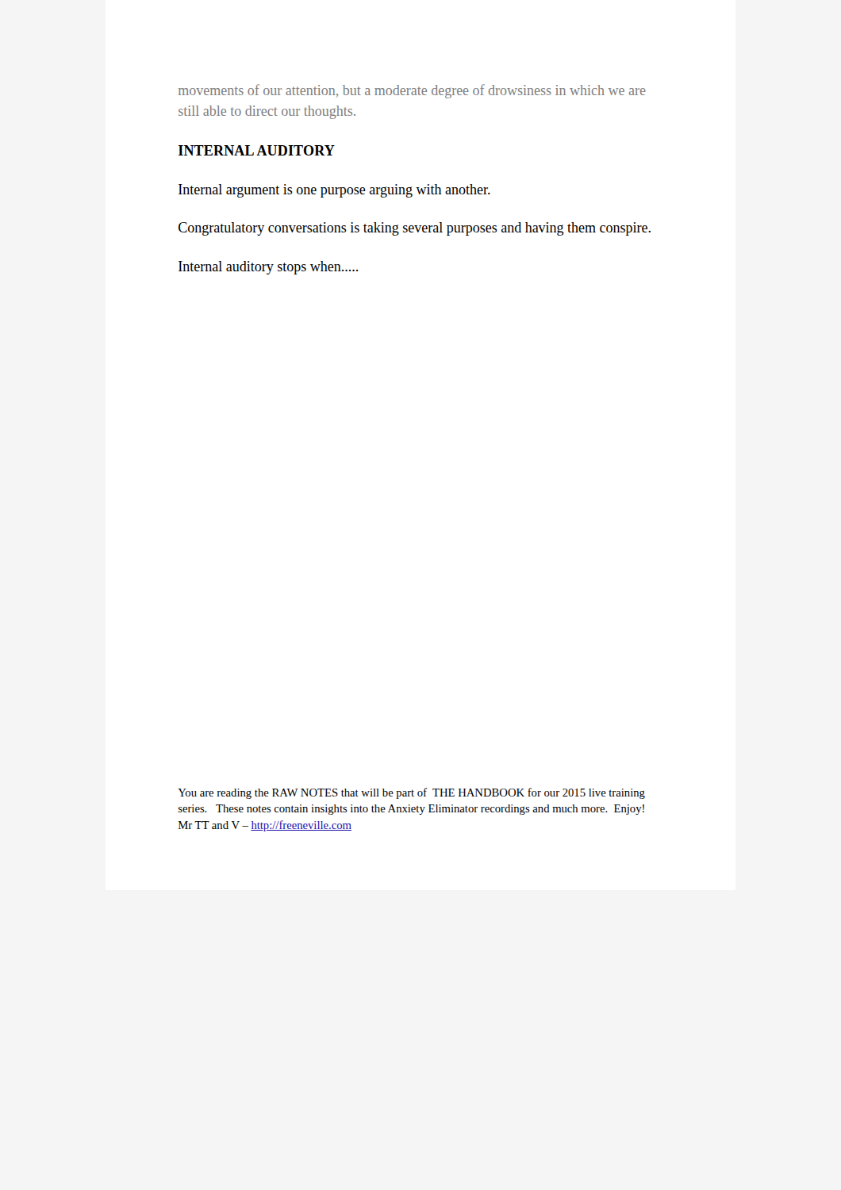movements of our attention, but a moderate degree of drowsiness in which we are still able to direct our thoughts.
INTERNAL AUDITORY
Internal argument is one purpose arguing with another.
Congratulatory conversations is taking several purposes and having them conspire.
Internal auditory stops when.....
You are reading the RAW NOTES that will be part of THE HANDBOOK for our 2015 live training series. These notes contain insights into the Anxiety Eliminator recordings and much more. Enjoy! Mr TT and V – http://freeneville.com